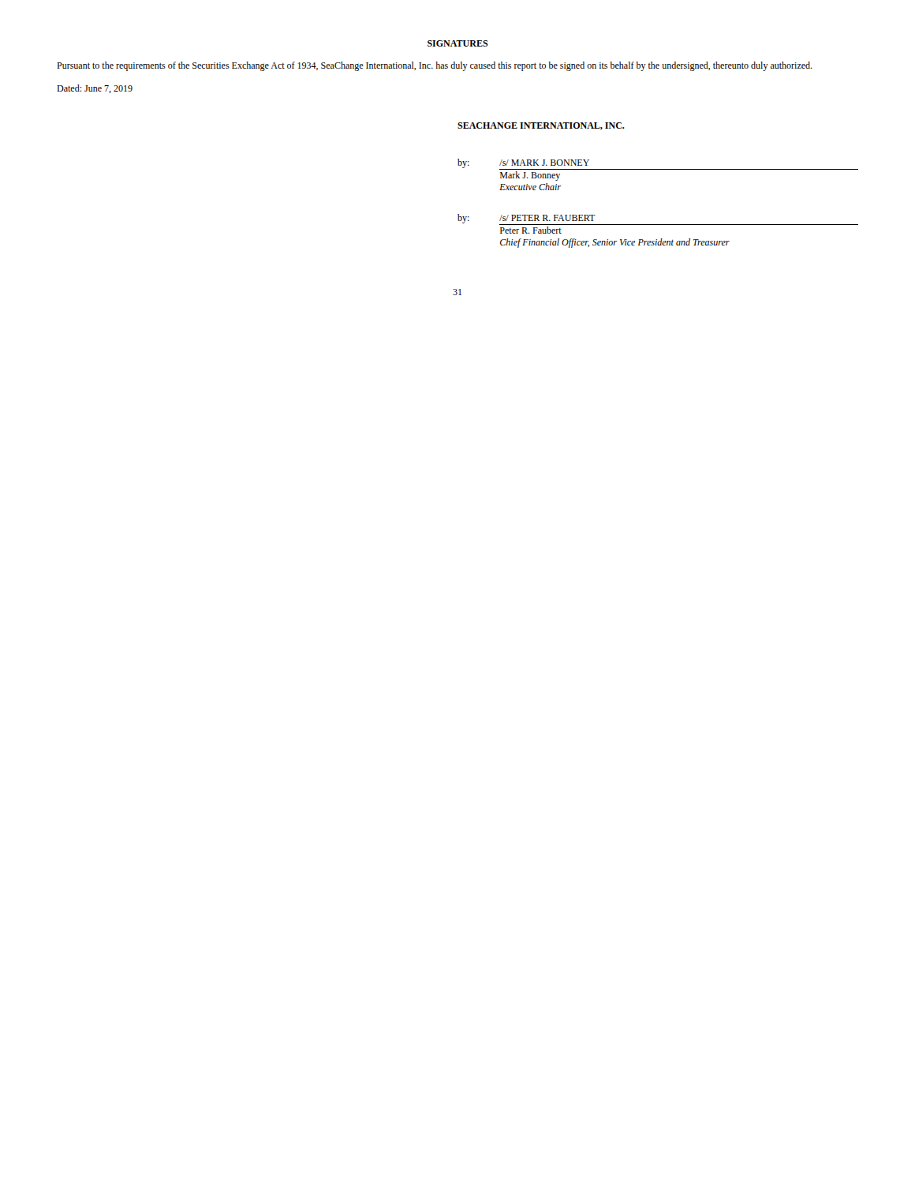SIGNATURES
Pursuant to the requirements of the Securities Exchange Act of 1934, SeaChange International, Inc. has duly caused this report to be signed on its behalf by the undersigned, thereunto duly authorized.
Dated: June 7, 2019
SEACHANGE INTERNATIONAL, INC.
| by: | /s/ MARK J. BONNEY |
| | Mark J. Bonney |
| | Executive Chair |
| by: | /s/ PETER R. FAUBERT |
| | Peter R. Faubert |
| | Chief Financial Officer, Senior Vice President and Treasurer |
31